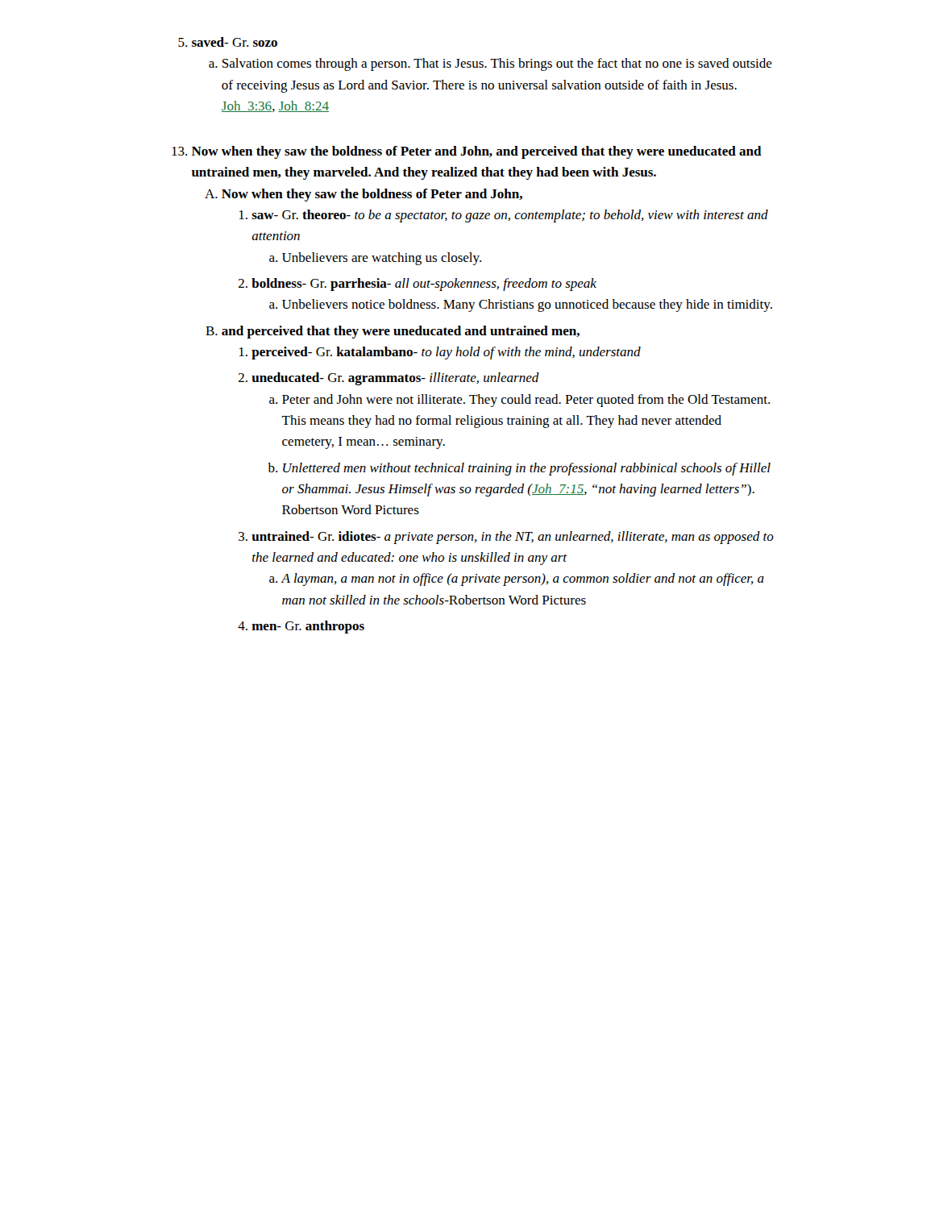saved- Gr. sozo
Salvation comes through a person. That is Jesus. This brings out the fact that no one is saved outside of receiving Jesus as Lord and Savior. There is no universal salvation outside of faith in Jesus. Joh 3:36, Joh 8:24
Now when they saw the boldness of Peter and John, and perceived that they were uneducated and untrained men, they marveled. And they realized that they had been with Jesus.
Now when they saw the boldness of Peter and John,
saw- Gr. theoreo- to be a spectator, to gaze on, contemplate; to behold, view with interest and attention
Unbelievers are watching us closely.
boldness- Gr. parrhesia- all out-spokenness, freedom to speak
Unbelievers notice boldness. Many Christians go unnoticed because they hide in timidity.
and perceived that they were uneducated and untrained men,
perceived- Gr. katalambano- to lay hold of with the mind, understand
uneducated- Gr. agrammatos- illiterate, unlearned
Peter and John were not illiterate. They could read. Peter quoted from the Old Testament. This means they had no formal religious training at all. They had never attended cemetery, I mean… seminary.
Unlettered men without technical training in the professional rabbinical schools of Hillel or Shammai. Jesus Himself was so regarded (Joh 7:15, “not having learned letters”). Robertson Word Pictures
untrained- Gr. idiotes- a private person, in the NT, an unlearned, illiterate, man as opposed to the learned and educated: one who is unskilled in any art
A layman, a man not in office (a private person), a common soldier and not an officer, a man not skilled in the schools-Robertson Word Pictures
men- Gr. anthropos